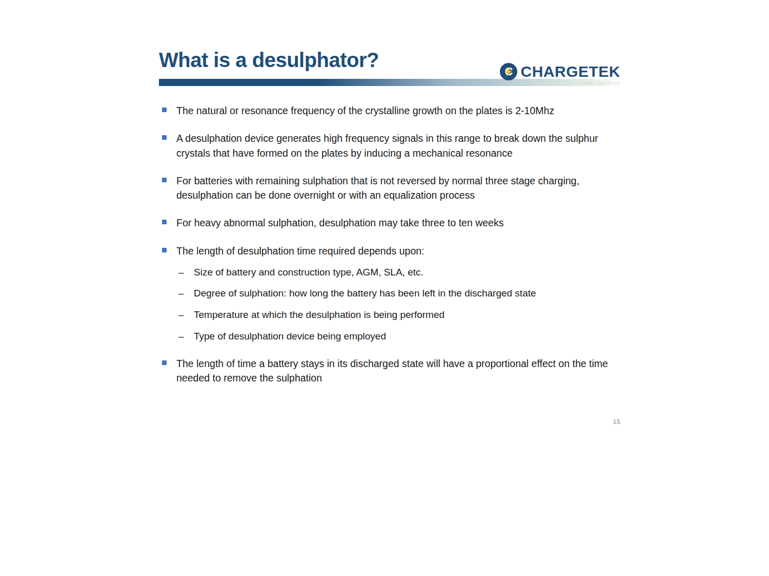CCHARGETEK (888) 400-7800
What is a desulphator?
The natural or resonance frequency of the crystalline growth on the plates is 2-10Mhz
A desulphation device generates high frequency signals in this range to break down the sulphur crystals that have formed on the plates by inducing a mechanical resonance
For batteries with remaining sulphation that is not reversed by normal three stage charging, desulphation can be done overnight or with an equalization process
For heavy abnormal sulphation, desulphation may take three to ten weeks
The length of desulphation time required depends upon:
Size of battery and construction type, AGM, SLA, etc.
Degree of sulphation: how long the battery has been left in the discharged state
Temperature at which the desulphation is being performed
Type of desulphation device being employed
The length of time a battery stays in its discharged state will have a proportional effect on the time needed to remove the sulphation
15